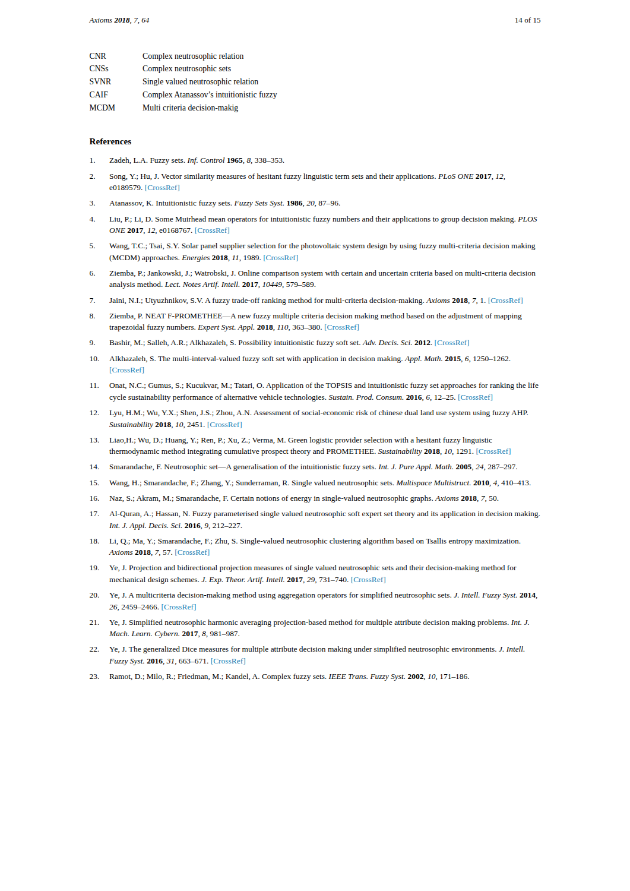Axioms 2018, 7, 64 14 of 15
CNR
Complex neutrosophic relation
CNSs
Complex neutrosophic sets
SVNR
Single valued neutrosophic relation
CAIF
Complex Atanassov’s intuitionistic fuzzy
MCDM
Multi criteria decision-makig
References
Zadeh, L.A. Fuzzy sets. Inf. Control 1965, 8, 338–353.
Song, Y.; Hu, J. Vector similarity measures of hesitant fuzzy linguistic term sets and their applications. PLoS ONE 2017, 12, e0189579. CrossRef
Atanassov, K. Intuitionistic fuzzy sets. Fuzzy Sets Syst. 1986, 20, 87–96.
Liu, P.; Li, D. Some Muirhead mean operators for intuitionistic fuzzy numbers and their applications to group decision making. PLOS ONE 2017, 12, e0168767. CrossRef
Wang, T.C.; Tsai, S.Y. Solar panel supplier selection for the photovoltaic system design by using fuzzy multi-criteria decision making (MCDM) approaches. Energies 2018, 11, 1989. CrossRef
Ziemba, P.; Jankowski, J.; Watrobski, J. Online comparison system with certain and uncertain criteria based on multi-criteria decision analysis method. Lect. Notes Artif. Intell. 2017, 10449, 579–589.
Jaini, N.I.; Utyuzhnikov, S.V. A fuzzy trade-off ranking method for multi-criteria decision-making. Axioms 2018, 7, 1. CrossRef
Ziemba, P. NEAT F-PROMETHEE—A new fuzzy multiple criteria decision making method based on the adjustment of mapping trapezoidal fuzzy numbers. Expert Syst. Appl. 2018, 110, 363–380. CrossRef
Bashir, M.; Salleh, A.R.; Alkhazaleh, S. Possibility intuitionistic fuzzy soft set. Adv. Decis. Sci. 2012. CrossRef
Alkhazaleh, S. The multi-interval-valued fuzzy soft set with application in decision making. Appl. Math. 2015, 6, 1250–1262. CrossRef
Onat, N.C.; Gumus, S.; Kucukvar, M.; Tatari, O. Application of the TOPSIS and intuitionistic fuzzy set approaches for ranking the life cycle sustainability performance of alternative vehicle technologies. Sustain. Prod. Consum. 2016, 6, 12–25. CrossRef
Lyu, H.M.; Wu, Y.X.; Shen, J.S.; Zhou, A.N. Assessment of social-economic risk of chinese dual land use system using fuzzy AHP. Sustainability 2018, 10, 2451. CrossRef
Liao,H.; Wu, D.; Huang, Y.; Ren, P.; Xu, Z.; Verma, M. Green logistic provider selection with a hesitant fuzzy linguistic thermodynamic method integrating cumulative prospect theory and PROMETHEE. Sustainability 2018, 10, 1291. CrossRef
Smarandache, F. Neutrosophic set—A generalisation of the intuitionistic fuzzy sets. Int. J. Pure Appl. Math. 2005, 24, 287–297.
Wang, H.; Smarandache, F.; Zhang, Y.; Sunderraman, R. Single valued neutrosophic sets. Multispace Multistruct. 2010, 4, 410–413.
Naz, S.; Akram, M.; Smarandache, F. Certain notions of energy in single-valued neutrosophic graphs. Axioms 2018, 7, 50.
Al-Quran, A.; Hassan, N. Fuzzy parameterised single valued neutrosophic soft expert set theory and its application in decision making. Int. J. Appl. Decis. Sci. 2016, 9, 212–227.
Li, Q.; Ma, Y.; Smarandache, F.; Zhu, S. Single-valued neutrosophic clustering algorithm based on Tsallis entropy maximization. Axioms 2018, 7, 57. CrossRef
Ye, J. Projection and bidirectional projection measures of single valued neutrosophic sets and their decision-making method for mechanical design schemes. J. Exp. Theor. Artif. Intell. 2017, 29, 731–740. CrossRef
Ye, J. A multicriteria decision-making method using aggregation operators for simplified neutrosophic sets. J. Intell. Fuzzy Syst. 2014, 26, 2459–2466. CrossRef
Ye, J. Simplified neutrosophic harmonic averaging projection-based method for multiple attribute decision making problems. Int. J. Mach. Learn. Cybern. 2017, 8, 981–987.
Ye, J. The generalized Dice measures for multiple attribute decision making under simplified neutrosophic environments. J. Intell. Fuzzy Syst. 2016, 31, 663–671. CrossRef
Ramot, D.; Milo, R.; Friedman, M.; Kandel, A. Complex fuzzy sets. IEEE Trans. Fuzzy Syst. 2002, 10, 171–186.